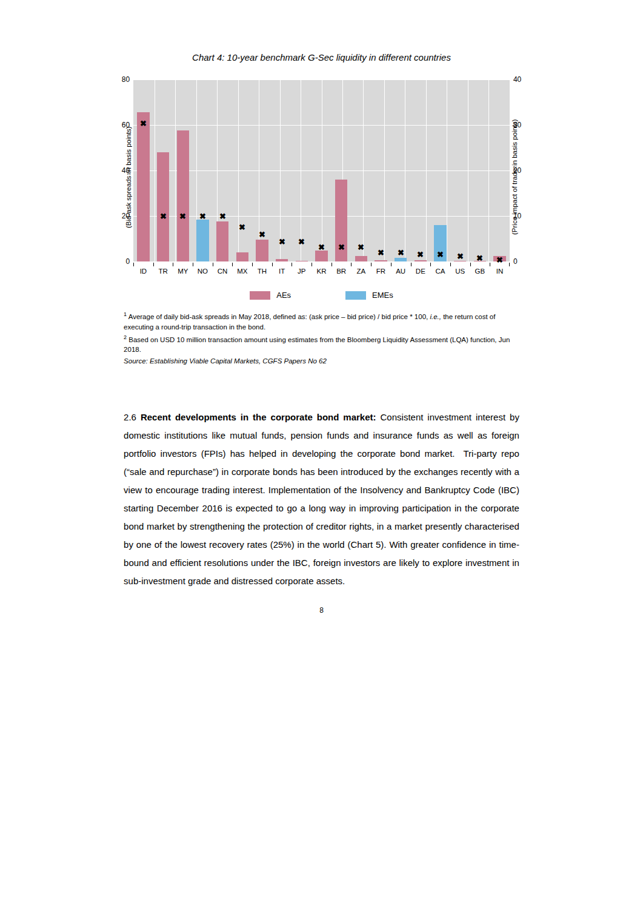Chart 4: 10-year benchmark G-Sec liquidity in different countries
(Bid-ask spreads1 in basis points)
80 60 40 20 0
40 30 20 10 0
✖
✖
✖
✖
✖
✖
✖
✖
✖
✖
✖
✖
✖
✖
✖
✖
✖
✖
✖
ID
TR
MY
NO
CN
MX
TH
IT
JP
KR
BR​
ZA
FR
AU
DE
CA
US
GB
IN
(Price impact of trade2 in basis points)
AEs
EMEs
1 Average of daily bid-ask spreads in May 2018, defined as: (ask price – bid price) / bid price * 100, i.e., the return cost of executing a round-trip transaction in the bond.
2 Based on USD 10 million transaction amount using estimates from the Bloomberg Liquidity Assessment (LQA) function, Jun 2018.
Source: Establishing Viable Capital Markets, CGFS Papers No 62
2.6 Recent developments in the corporate bond market: Consistent investment interest by domestic institutions like mutual funds, pension funds and insurance funds as well as foreign portfolio investors (FPIs) has helped in developing the corporate bond market. Tri-party repo (“sale and repurchase”) in corporate bonds has been introduced by the exchanges recently with a view to encourage trading interest. Implementation of the Insolvency and Bankruptcy Code (IBC) starting December 2016 is expected to go a long way in improving participation in the corporate bond market by strengthening the protection of creditor rights, in a market presently characterised by one of the lowest recovery rates (25%) in the world (Chart 5). With greater confidence in time-bound and efficient resolutions under the IBC, foreign investors are likely to explore investment in sub-investment grade and distressed corporate assets.
8